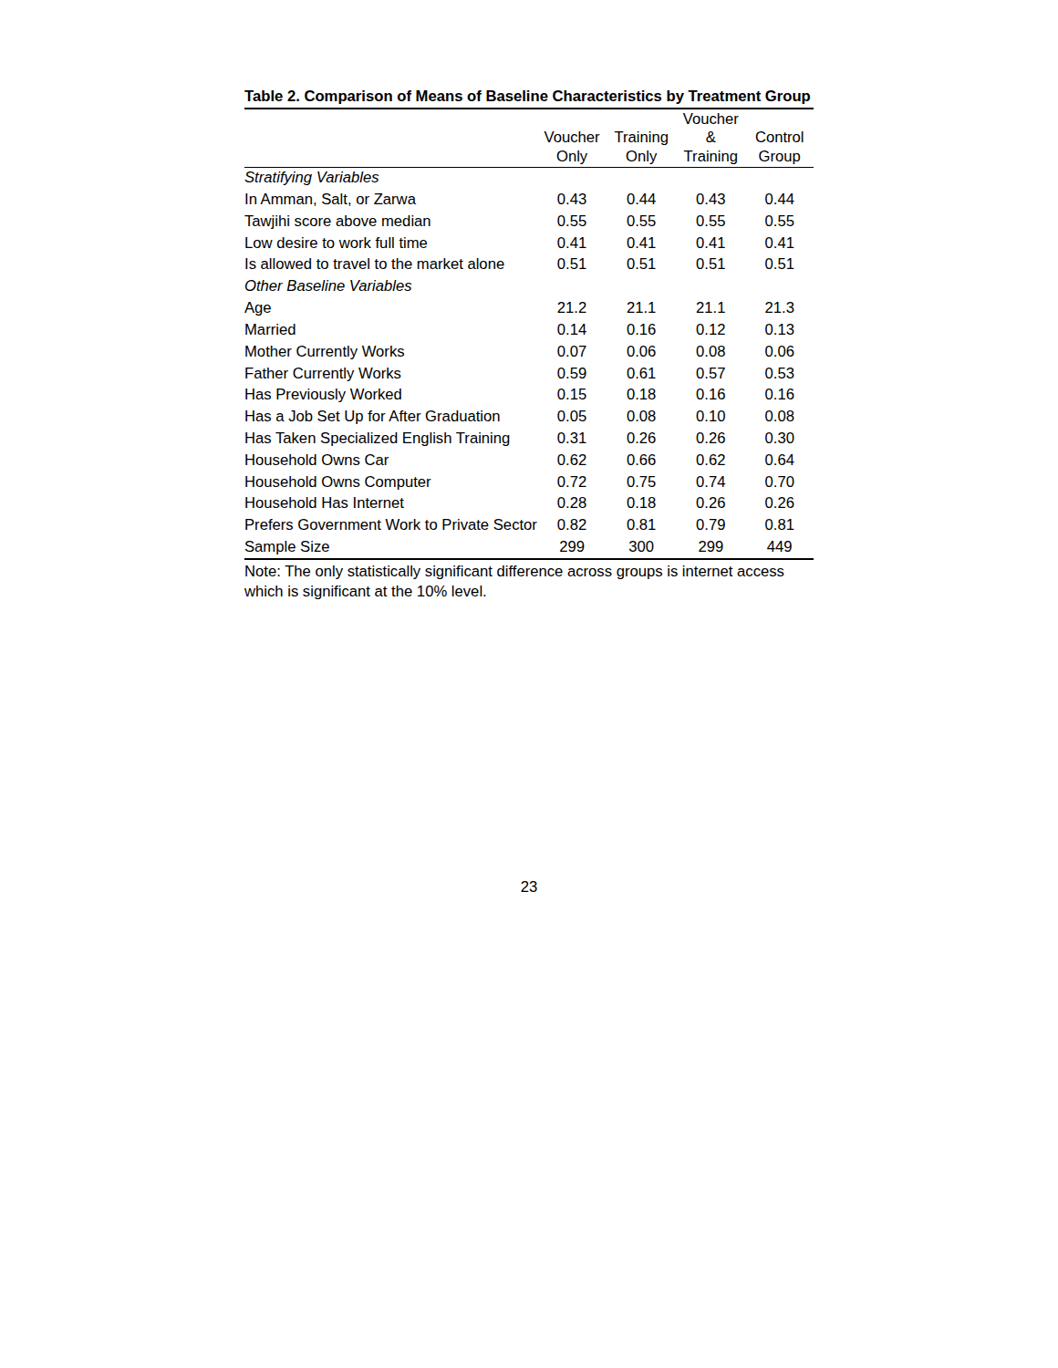Table 2. Comparison of Means of Baseline Characteristics by Treatment Group
| | Voucher | Training | Voucher & | Control |
| --- | --- | --- | --- | --- |
| | Only | Only | Training | Group |
| Stratifying Variables | | | | |
| In Amman, Salt, or Zarwa | 0.43 | 0.44 | 0.43 | 0.44 |
| Tawjihi score above median | 0.55 | 0.55 | 0.55 | 0.55 |
| Low desire to work full time | 0.41 | 0.41 | 0.41 | 0.41 |
| Is allowed to travel to the market alone | 0.51 | 0.51 | 0.51 | 0.51 |
| Other Baseline Variables | | | | |
| Age | 21.2 | 21.1 | 21.1 | 21.3 |
| Married | 0.14 | 0.16 | 0.12 | 0.13 |
| Mother Currently Works | 0.07 | 0.06 | 0.08 | 0.06 |
| Father Currently Works | 0.59 | 0.61 | 0.57 | 0.53 |
| Has Previously Worked | 0.15 | 0.18 | 0.16 | 0.16 |
| Has a Job Set Up for After Graduation | 0.05 | 0.08 | 0.10 | 0.08 |
| Has Taken Specialized English Training | 0.31 | 0.26 | 0.26 | 0.30 |
| Household Owns Car | 0.62 | 0.66 | 0.62 | 0.64 |
| Household Owns Computer | 0.72 | 0.75 | 0.74 | 0.70 |
| Household Has Internet | 0.28 | 0.18 | 0.26 | 0.26 |
| Prefers Government Work to Private Sector | 0.82 | 0.81 | 0.79 | 0.81 |
| Sample Size | 299 | 300 | 299 | 449 |
Note: The only statistically significant difference across groups is internet access which is significant at the 10% level.
23